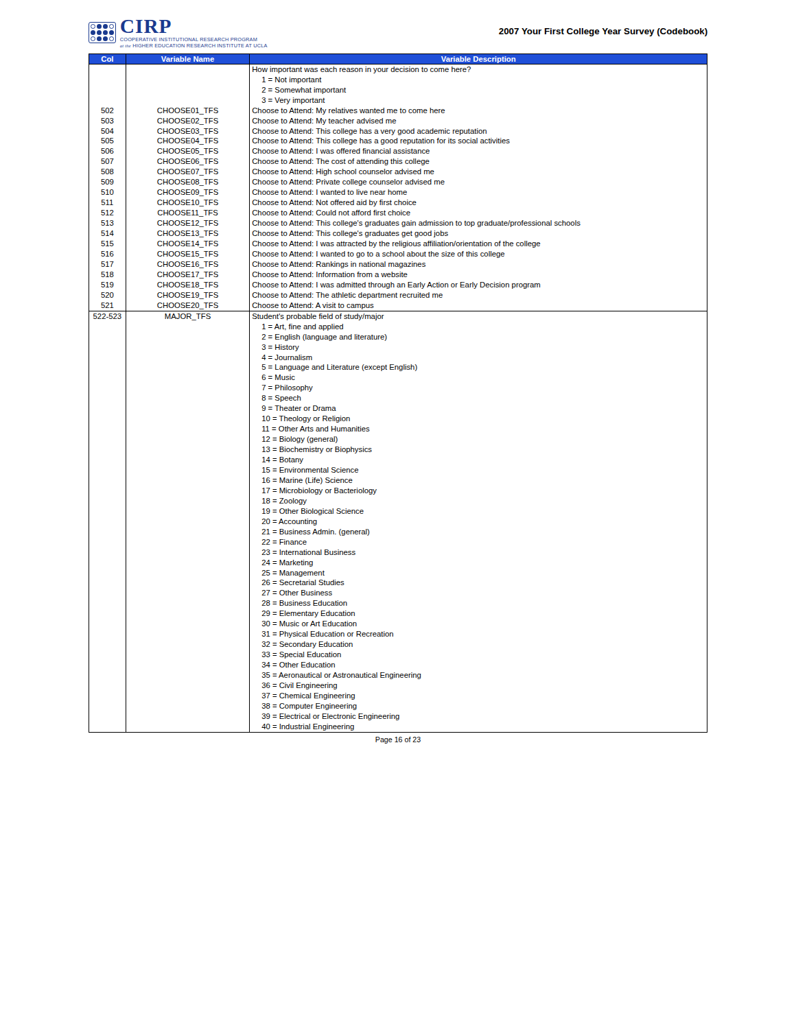CIRP
COOPERATIVE INSTITUTIONAL RESEARCH PROGRAM
at the HIGHER EDUCATION RESEARCH INSTITUTE AT UCLA
2007 Your First College Year Survey (Codebook)
| Col | Variable Name | Variable Description |
| --- | --- | --- |
| | | How important was each reason in your decision to come here? |
| | | 1 = Not important |
| | | 2 = Somewhat important |
| | | 3 = Very important |
| 502 | CHOOSE01_TFS | Choose to Attend: My relatives wanted me to come here |
| 503 | CHOOSE02_TFS | Choose to Attend: My teacher advised me |
| 504 | CHOOSE03_TFS | Choose to Attend: This college has a very good academic reputation |
| 505 | CHOOSE04_TFS | Choose to Attend: This college has a good reputation for its social activities |
| 506 | CHOOSE05_TFS | Choose to Attend: I was offered financial assistance |
| 507 | CHOOSE06_TFS | Choose to Attend: The cost of attending this college |
| 508 | CHOOSE07_TFS | Choose to Attend: High school counselor advised me |
| 509 | CHOOSE08_TFS | Choose to Attend: Private college counselor advised me |
| 510 | CHOOSE09_TFS | Choose to Attend: I wanted to live near home |
| 511 | CHOOSE10_TFS | Choose to Attend: Not offered aid by first choice |
| 512 | CHOOSE11_TFS | Choose to Attend: Could not afford first choice |
| 513 | CHOOSE12_TFS | Choose to Attend: This college's graduates gain admission to top graduate/professional schools |
| 514 | CHOOSE13_TFS | Choose to Attend: This college's graduates get good jobs |
| 515 | CHOOSE14_TFS | Choose to Attend: I was attracted by the religious affiliation/orientation of the college |
| 516 | CHOOSE15_TFS | Choose to Attend: I wanted to go to a school about the size of this college |
| 517 | CHOOSE16_TFS | Choose to Attend: Rankings in national magazines |
| 518 | CHOOSE17_TFS | Choose to Attend: Information from a website |
| 519 | CHOOSE18_TFS | Choose to Attend: I was admitted through an Early Action or Early Decision program |
| 520 | CHOOSE19_TFS | Choose to Attend: The athletic department recruited me |
| 521 | CHOOSE20_TFS | Choose to Attend: A visit to campus |
| 522-523 | MAJOR_TFS | Student's probable field of study/major |
| | | 1 = Art, fine and applied |
| | | 2 = English (language and literature) |
| | | 3 = History |
| | | 4 = Journalism |
| | | 5 = Language and Literature (except English) |
| | | 6 = Music |
| | | 7 = Philosophy |
| | | 8 = Speech |
| | | 9 = Theater or Drama |
| | | 10 = Theology or Religion |
| | | 11 = Other Arts and Humanities |
| | | 12 = Biology (general) |
| | | 13 = Biochemistry or Biophysics |
| | | 14 = Botany |
| | | 15 = Environmental Science |
| | | 16 = Marine (Life) Science |
| | | 17 = Microbiology or Bacteriology |
| | | 18 = Zoology |
| | | 19 = Other Biological Science |
| | | 20 = Accounting |
| | | 21 = Business Admin. (general) |
| | | 22 = Finance |
| | | 23 = International Business |
| | | 24 = Marketing |
| | | 25 = Management |
| | | 26 = Secretarial Studies |
| | | 27 = Other Business |
| | | 28 = Business Education |
| | | 29 = Elementary Education |
| | | 30 = Music or Art Education |
| | | 31 = Physical Education or Recreation |
| | | 32 = Secondary Education |
| | | 33 = Special Education |
| | | 34 = Other Education |
| | | 35 = Aeronautical or Astronautical Engineering |
| | | 36 = Civil Engineering |
| | | 37 = Chemical Engineering |
| | | 38 = Computer Engineering |
| | | 39 = Electrical or Electronic Engineering |
| | | 40 = Industrial Engineering |
Page 16 of 23